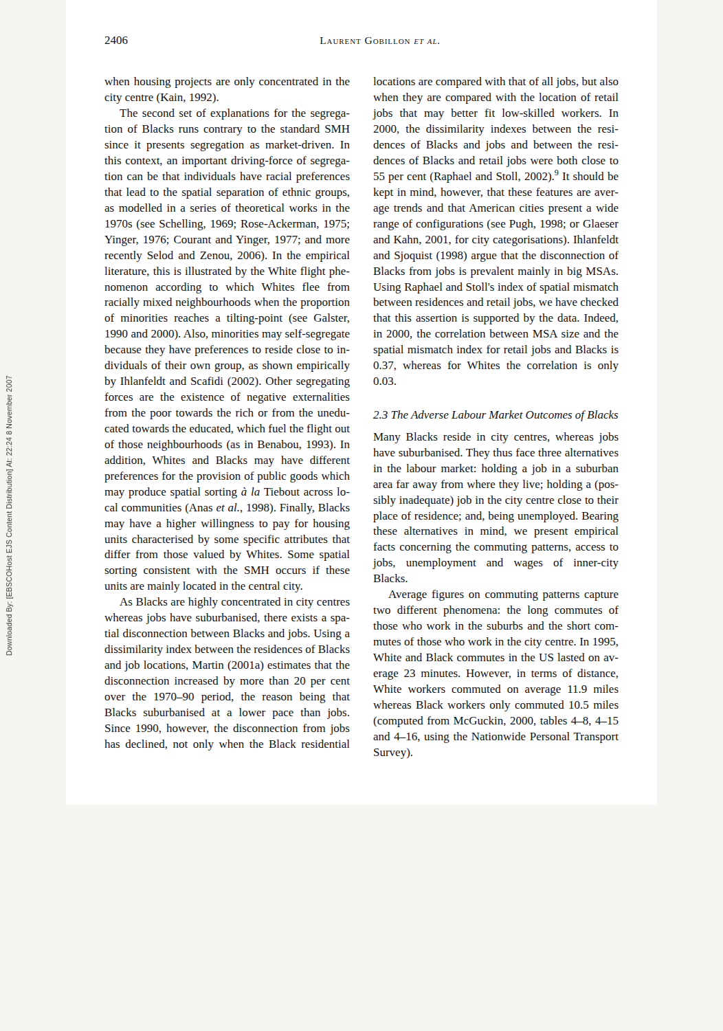Downloaded By: [EBSCOHost EJS Content Distribution] At: 22:24 8 November 2007
2406
Laurent Gobillon et al.
when housing projects are only concentrated in the city centre (Kain, 1992).
The second set of explanations for the segregation of Blacks runs contrary to the standard SMH since it presents segregation as market-driven. In this context, an important driving-force of segregation can be that individuals have racial preferences that lead to the spatial separation of ethnic groups, as modelled in a series of theoretical works in the 1970s (see Schelling, 1969; Rose-Ackerman, 1975; Yinger, 1976; Courant and Yinger, 1977; and more recently Selod and Zenou, 2006). In the empirical literature, this is illustrated by the White flight phenomenon according to which Whites flee from racially mixed neighbourhoods when the proportion of minorities reaches a tilting-point (see Galster, 1990 and 2000). Also, minorities may self-segregate because they have preferences to reside close to individuals of their own group, as shown empirically by Ihlanfeldt and Scafidi (2002). Other segregating forces are the existence of negative externalities from the poor towards the rich or from the uneducated towards the educated, which fuel the flight out of those neighbourhoods (as in Benabou, 1993). In addition, Whites and Blacks may have different preferences for the provision of public goods which may produce spatial sorting à la Tiebout across local communities (Anas et al., 1998). Finally, Blacks may have a higher willingness to pay for housing units characterised by some specific attributes that differ from those valued by Whites. Some spatial sorting consistent with the SMH occurs if these units are mainly located in the central city.
As Blacks are highly concentrated in city centres whereas jobs have suburbanised, there exists a spatial disconnection between Blacks and jobs. Using a dissimilarity index between the residences of Blacks and job locations, Martin (2001a) estimates that the disconnection increased by more than 20 per cent over the 1970–90 period, the reason being that Blacks suburbanised at a lower pace than jobs. Since 1990, however, the disconnection from jobs has declined, not only when the Black residential locations are compared with that of all jobs, but also when they are compared with the location of retail jobs that may better fit low-skilled workers. In 2000, the dissimilarity indexes between the residences of Blacks and jobs and between the residences of Blacks and retail jobs were both close to 55 per cent (Raphael and Stoll, 2002).9 It should be kept in mind, however, that these features are average trends and that American cities present a wide range of configurations (see Pugh, 1998; or Glaeser and Kahn, 2001, for city categorisations). Ihlanfeldt and Sjoquist (1998) argue that the disconnection of Blacks from jobs is prevalent mainly in big MSAs. Using Raphael and Stoll's index of spatial mismatch between residences and retail jobs, we have checked that this assertion is supported by the data. Indeed, in 2000, the correlation between MSA size and the spatial mismatch index for retail jobs and Blacks is 0.37, whereas for Whites the correlation is only 0.03.
2.3 The Adverse Labour Market Outcomes of Blacks
Many Blacks reside in city centres, whereas jobs have suburbanised. They thus face three alternatives in the labour market: holding a job in a suburban area far away from where they live; holding a (possibly inadequate) job in the city centre close to their place of residence; and, being unemployed. Bearing these alternatives in mind, we present empirical facts concerning the commuting patterns, access to jobs, unemployment and wages of inner-city Blacks.
Average figures on commuting patterns capture two different phenomena: the long commutes of those who work in the suburbs and the short commutes of those who work in the city centre. In 1995, White and Black commutes in the US lasted on average 23 minutes. However, in terms of distance, White workers commuted on average 11.9 miles whereas Black workers only commuted 10.5 miles (computed from McGuckin, 2000, tables 4–8, 4–15 and 4–16, using the Nationwide Personal Transport Survey).